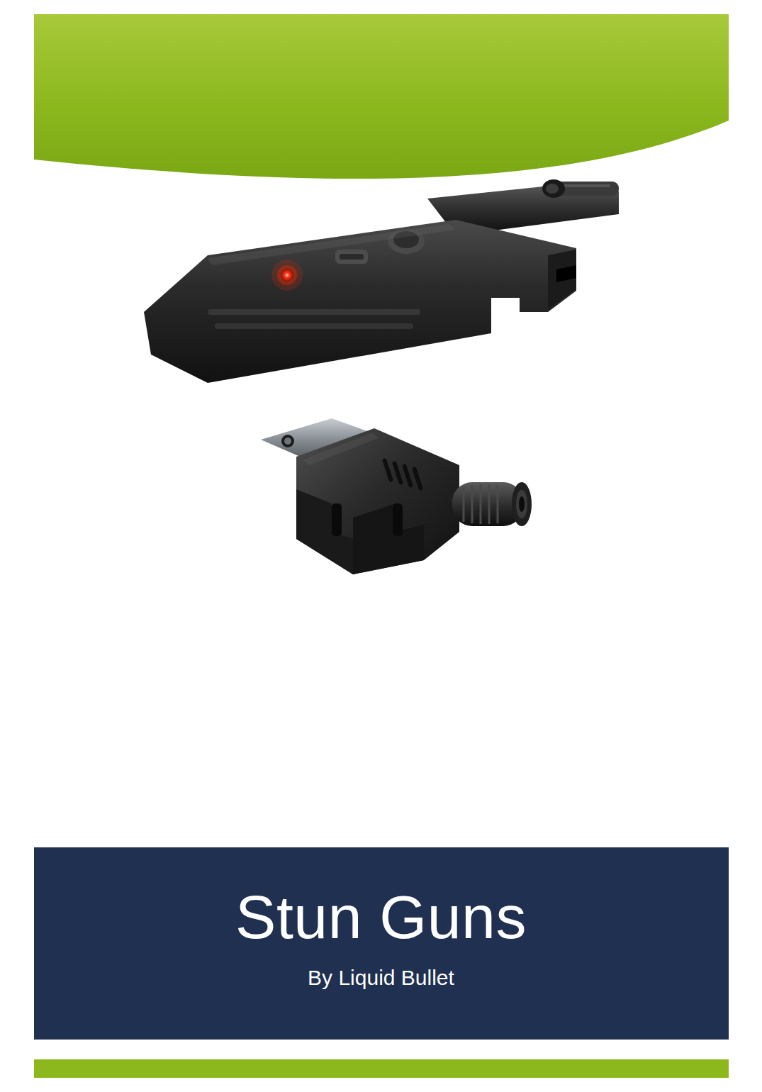Stun Guns
By Liquid Bullet